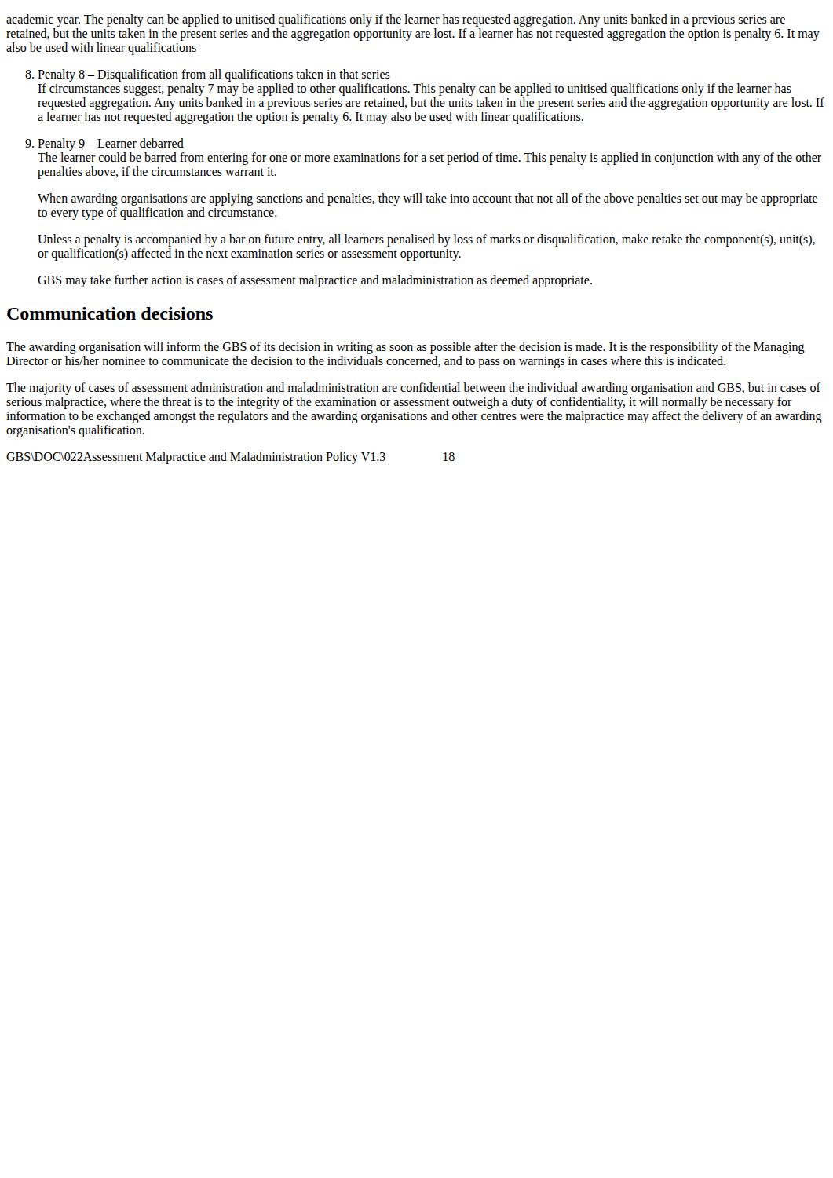academic year. The penalty can be applied to unitised qualifications only if the learner has requested aggregation. Any units banked in a previous series are retained, but the units taken in the present series and the aggregation opportunity are lost. If a learner has not requested aggregation the option is penalty 6. It may also be used with linear qualifications
Penalty 8 – Disqualification from all qualifications taken in that series
If circumstances suggest, penalty 7 may be applied to other qualifications. This penalty can be applied to unitised qualifications only if the learner has requested aggregation. Any units banked in a previous series are retained, but the units taken in the present series and the aggregation opportunity are lost. If a learner has not requested aggregation the option is penalty 6. It may also be used with linear qualifications.
Penalty 9 – Learner debarred
The learner could be barred from entering for one or more examinations for a set period of time. This penalty is applied in conjunction with any of the other penalties above, if the circumstances warrant it.
When awarding organisations are applying sanctions and penalties, they will take into account that not all of the above penalties set out may be appropriate to every type of qualification and circumstance.
Unless a penalty is accompanied by a bar on future entry, all learners penalised by loss of marks or disqualification, make retake the component(s), unit(s), or qualification(s) affected in the next examination series or assessment opportunity.
GBS may take further action is cases of assessment malpractice and maladministration as deemed appropriate.
Communication decisions
The awarding organisation will inform the GBS of its decision in writing as soon as possible after the decision is made. It is the responsibility of the Managing Director or his/her nominee to communicate the decision to the individuals concerned, and to pass on warnings in cases where this is indicated.
The majority of cases of assessment administration and maladministration are confidential between the individual awarding organisation and GBS, but in cases of serious malpractice, where the threat is to the integrity of the examination or assessment outweigh a duty of confidentiality, it will normally be necessary for information to be exchanged amongst the regulators and the awarding organisations and other centres were the malpractice may affect the delivery of an awarding organisation's qualification.
GBS\DOC\022Assessment Malpractice and Maladministration Policy V1.3 18